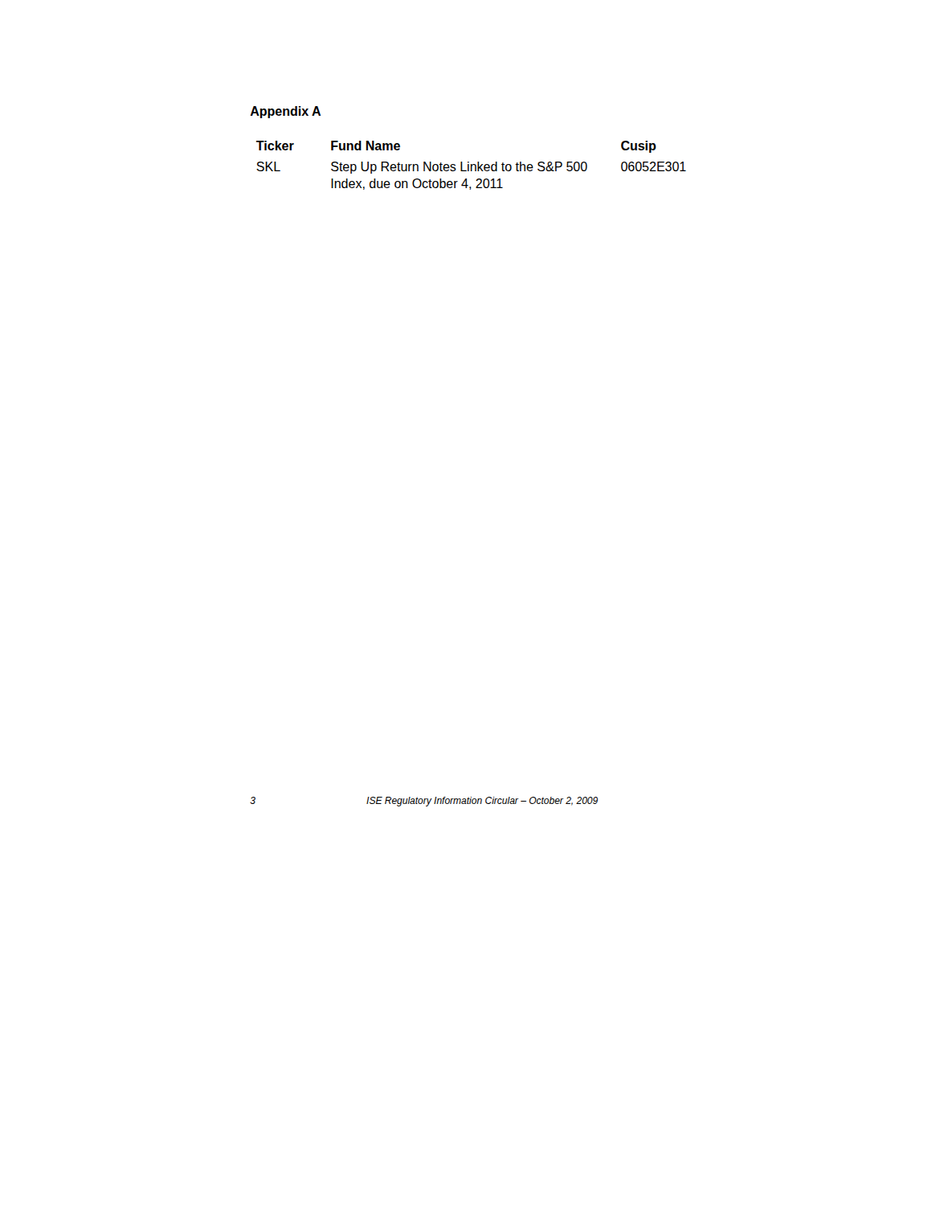Appendix A
| Ticker | Fund Name | Cusip |
| --- | --- | --- |
| SKL | Step Up Return Notes Linked to the S&P 500 Index, due on October 4, 2011 | 06052E301 |
3
ISE Regulatory Information Circular – October 2, 2009